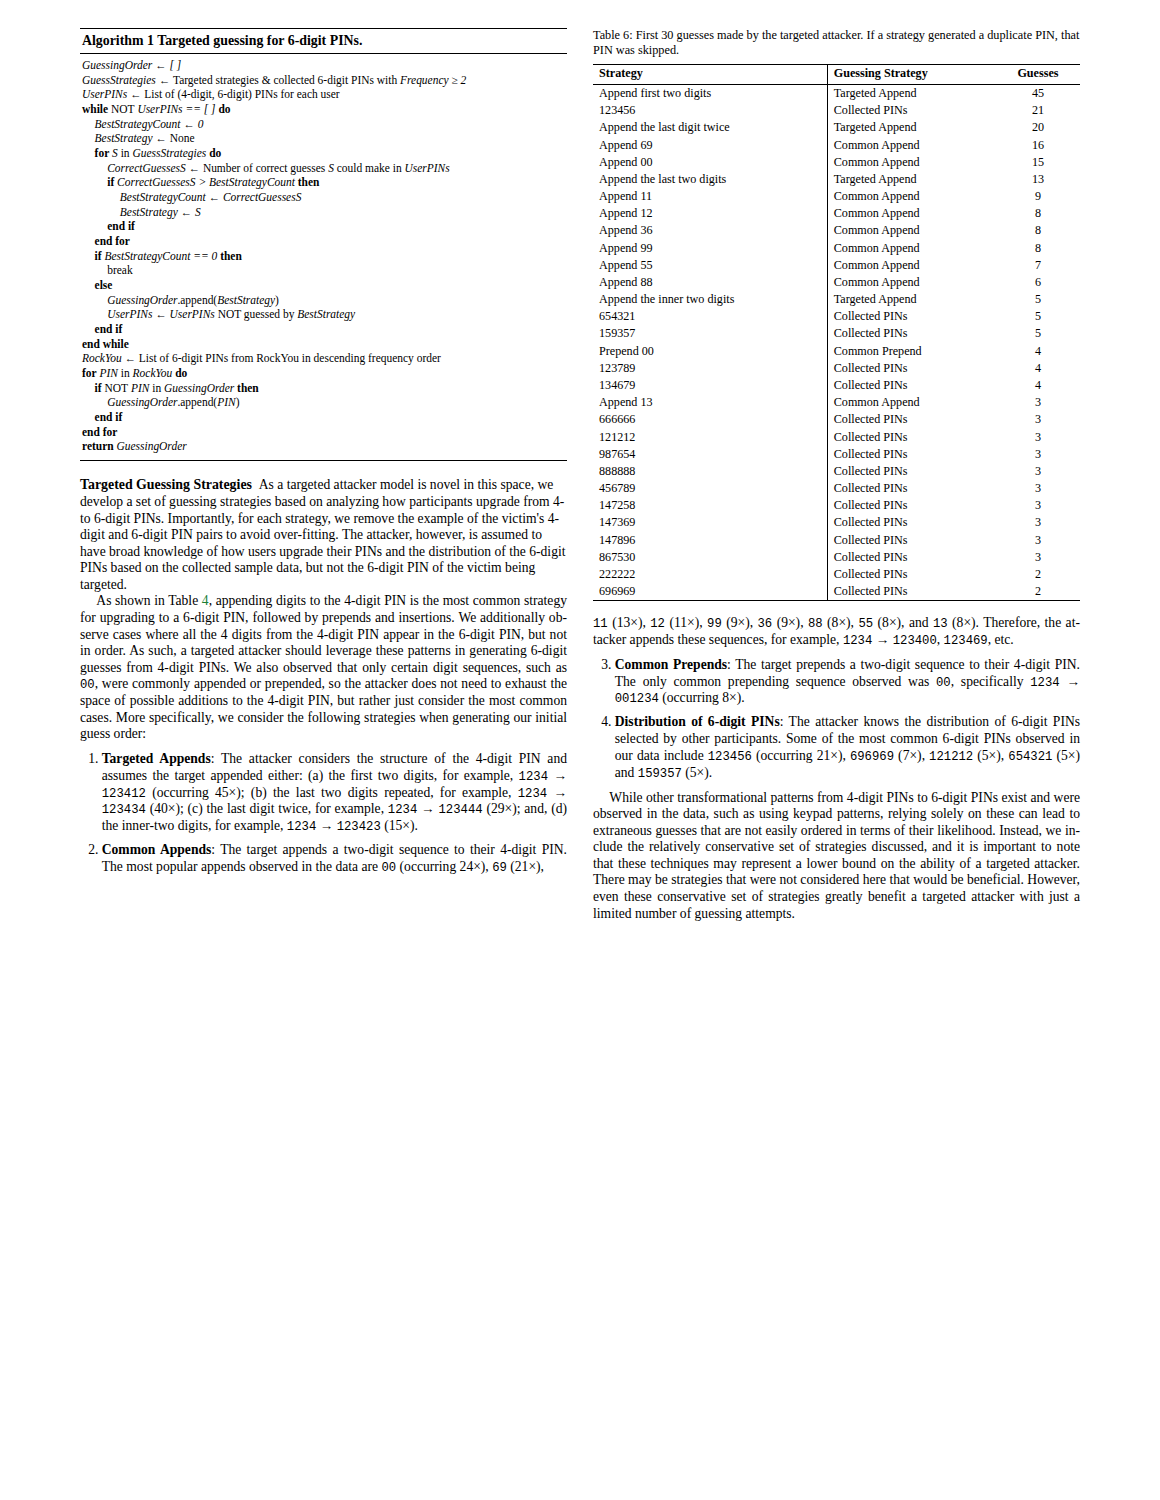Algorithm 1 Targeted guessing for 6-digit PINs.
GuessingOrder ← [ ]
GuessStrategies ← Targeted strategies & collected 6-digit PINs with Frequency ≥ 2
UserPINs ← List of (4-digit, 6-digit) PINs for each user
while NOT UserPINs == [ ] do
BestStrategyCount ← 0
BestStrategy ← None
for S in GuessStrategies do
CorrectGuessesS ← Number of correct guesses S could make in UserPINs
if CorrectGuessesS > BestStrategyCount then
BestStrategyCount ← CorrectGuessesS
BestStrategy ← S
end if
end for
if BestStrategyCount == 0 then
break
else
GuessingOrder.append(BestStrategy)
UserPINs ← UserPINs NOT guessed by BestStrategy
end if
end while
RockYou ← List of 6-digit PINs from RockYou in descending frequency order
for PIN in RockYou do
if NOT PIN in GuessingOrder then
GuessingOrder.append(PIN)
end if
end for
return GuessingOrder
Targeted Guessing Strategies
As a targeted attacker model is novel in this space, we develop a set of guessing strategies based on analyzing how participants upgrade from 4- to 6-digit PINs. Importantly, for each strategy, we remove the example of the victim's 4-digit and 6-digit PIN pairs to avoid over-fitting. The attacker, however, is assumed to have broad knowledge of how users upgrade their PINs and the distribution of the 6-digit PINs based on the collected sample data, but not the 6-digit PIN of the victim being targeted.
As shown in Table 4, appending digits to the 4-digit PIN is the most common strategy for upgrading to a 6-digit PIN, followed by prepends and insertions. We additionally observe cases where all the 4 digits from the 4-digit PIN appear in the 6-digit PIN, but not in order. As such, a targeted attacker should leverage these patterns in generating 6-digit guesses from 4-digit PINs. We also observed that only certain digit sequences, such as 00, were commonly appended or prepended, so the attacker does not need to exhaust the space of possible additions to the 4-digit PIN, but rather just consider the most common cases. More specifically, we consider the following strategies when generating our initial guess order:
Targeted Appends: The attacker considers the structure of the 4-digit PIN and assumes the target appended either: (a) the first two digits, for example, 1234 → 123412 (occurring 45×); (b) the last two digits repeated, for example, 1234 → 123434 (40×); (c) the last digit twice, for example, 1234 → 123444 (29×); and, (d) the inner-two digits, for example, 1234 → 123423 (15×).
Common Appends: The target appends a two-digit sequence to their 4-digit PIN. The most popular appends observed in the data are 00 (occurring 24×), 69 (21×),
Table 6: First 30 guesses made by the targeted attacker. If a strategy generated a duplicate PIN, that PIN was skipped.
| Strategy | Guessing Strategy | Guesses |
| --- | --- | --- |
| Append first two digits | Targeted Append | 45 |
| 123456 | Collected PINs | 21 |
| Append the last digit twice | Targeted Append | 20 |
| Append 69 | Common Append | 16 |
| Append 00 | Common Append | 15 |
| Append the last two digits | Targeted Append | 13 |
| Append 11 | Common Append | 9 |
| Append 12 | Common Append | 8 |
| Append 36 | Common Append | 8 |
| Append 99 | Common Append | 8 |
| Append 55 | Common Append | 7 |
| Append 88 | Common Append | 6 |
| Append the inner two digits | Targeted Append | 5 |
| 654321 | Collected PINs | 5 |
| 159357 | Collected PINs | 5 |
| Prepend 00 | Common Prepend | 4 |
| 123789 | Collected PINs | 4 |
| 134679 | Collected PINs | 4 |
| Append 13 | Common Append | 3 |
| 666666 | Collected PINs | 3 |
| 121212 | Collected PINs | 3 |
| 987654 | Collected PINs | 3 |
| 888888 | Collected PINs | 3 |
| 456789 | Collected PINs | 3 |
| 147258 | Collected PINs | 3 |
| 147369 | Collected PINs | 3 |
| 147896 | Collected PINs | 3 |
| 867530 | Collected PINs | 3 |
| 222222 | Collected PINs | 2 |
| 696969 | Collected PINs | 2 |
11 (13×), 12 (11×), 99 (9×), 36 (9×), 88 (8×), 55 (8×), and 13 (8×). Therefore, the attacker appends these sequences, for example, 1234 → 123400, 123469, etc.
Common Prepends: The target prepends a two-digit sequence to their 4-digit PIN. The only common prepending sequence observed was 00, specifically 1234 → 001234 (occurring 8×).
Distribution of 6-digit PINs: The attacker knows the distribution of 6-digit PINs selected by other participants. Some of the most common 6-digit PINs observed in our data include 123456 (occurring 21×), 696969 (7×), 121212 (5×), 654321 (5×) and 159357 (5×).
While other transformational patterns from 4-digit PINs to 6-digit PINs exist and were observed in the data, such as using keypad patterns, relying solely on these can lead to extraneous guesses that are not easily ordered in terms of their likelihood. Instead, we include the relatively conservative set of strategies discussed, and it is important to note that these techniques may represent a lower bound on the ability of a targeted attacker. There may be strategies that were not considered here that would be beneficial. However, even these conservative set of strategies greatly benefit a targeted attacker with just a limited number of guessing attempts.